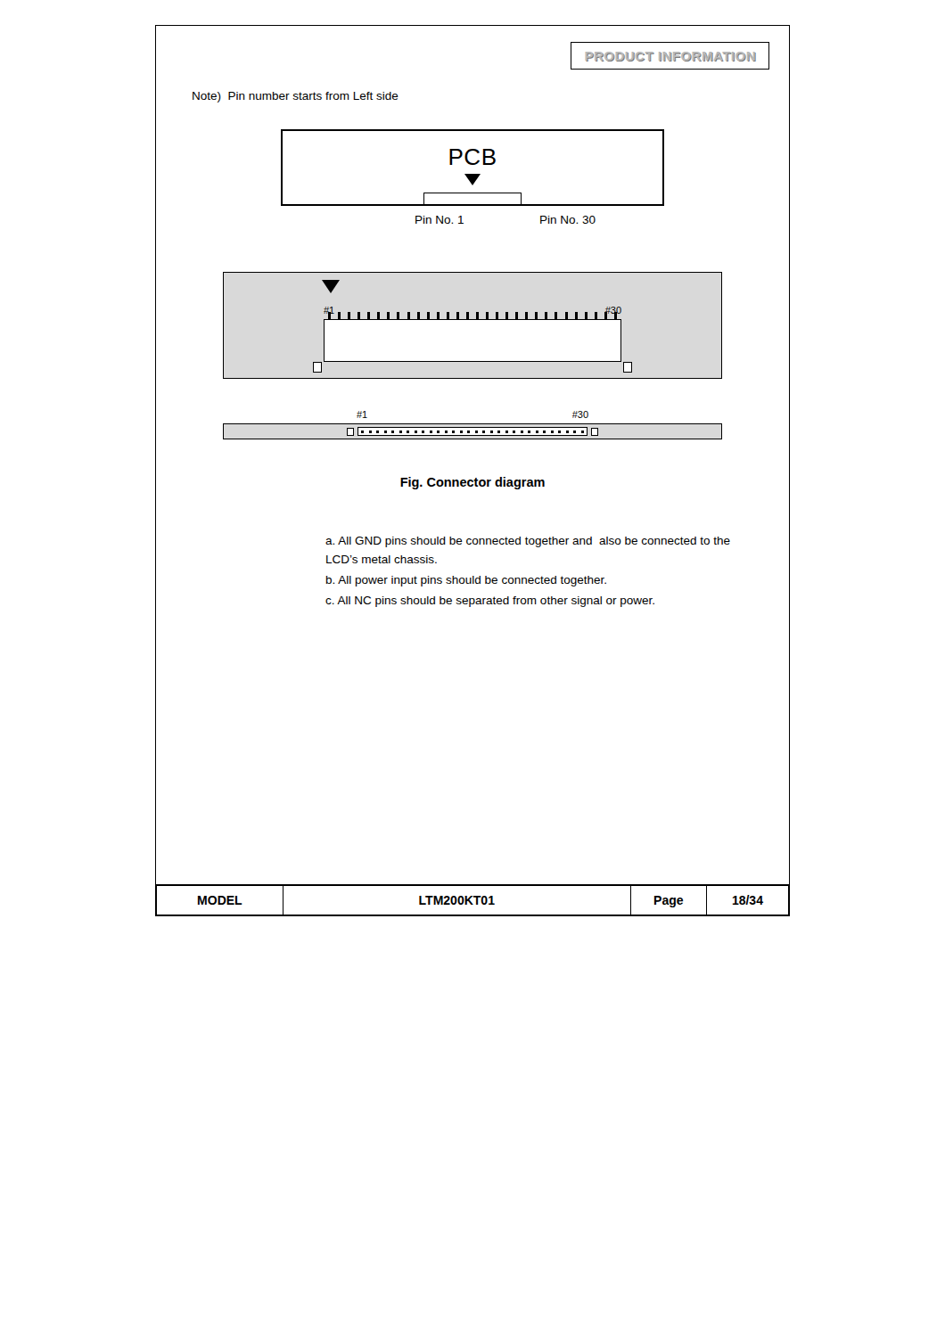PRODUCT INFORMATION
Note) Pin number starts from Left side
PCB
Pin No. 1 Pin No. 30
#1
#30
#1 #30
Fig. Connector diagram
a. All GND pins should be connected together and also be connected to the LCD’s metal chassis.
b. All power input pins should be connected together.
c. All NC pins should be separated from other signal or power.
| MODEL | LTM200KT01 | Page | 18/34 |